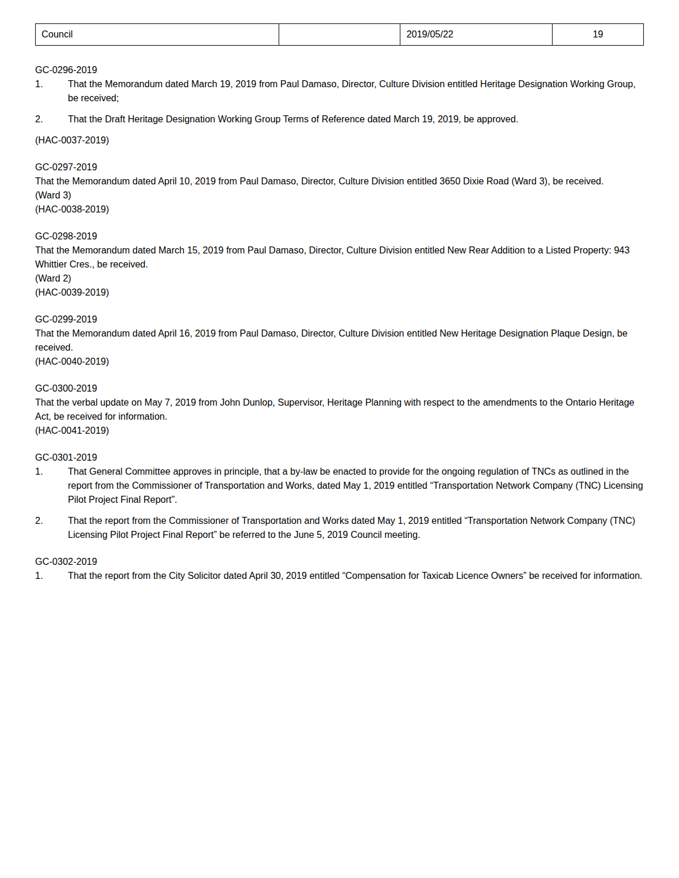| Council | | 2019/05/22 | 19 |
GC-0296-2019
1. That the Memorandum dated March 19, 2019 from Paul Damaso, Director, Culture Division entitled Heritage Designation Working Group, be received;
2. That the Draft Heritage Designation Working Group Terms of Reference dated March 19, 2019, be approved.
(HAC-0037-2019)
GC-0297-2019
That the Memorandum dated April 10, 2019 from Paul Damaso, Director, Culture Division entitled 3650 Dixie Road (Ward 3), be received.
(Ward 3)
(HAC-0038-2019)
GC-0298-2019
That the Memorandum dated March 15, 2019 from Paul Damaso, Director, Culture Division entitled New Rear Addition to a Listed Property: 943 Whittier Cres., be received.
(Ward 2)
(HAC-0039-2019)
GC-0299-2019
That the Memorandum dated April 16, 2019 from Paul Damaso, Director, Culture Division entitled New Heritage Designation Plaque Design, be received.
(HAC-0040-2019)
GC-0300-2019
That the verbal update on May 7, 2019 from John Dunlop, Supervisor, Heritage Planning with respect to the amendments to the Ontario Heritage Act, be received for information.
(HAC-0041-2019)
GC-0301-2019
1. That General Committee approves in principle, that a by-law be enacted to provide for the ongoing regulation of TNCs as outlined in the report from the Commissioner of Transportation and Works, dated May 1, 2019 entitled “Transportation Network Company (TNC) Licensing Pilot Project Final Report”.
2. That the report from the Commissioner of Transportation and Works dated May 1, 2019 entitled “Transportation Network Company (TNC) Licensing Pilot Project Final Report” be referred to the June 5, 2019 Council meeting.
GC-0302-2019
1. That the report from the City Solicitor dated April 30, 2019 entitled “Compensation for Taxicab Licence Owners” be received for information.